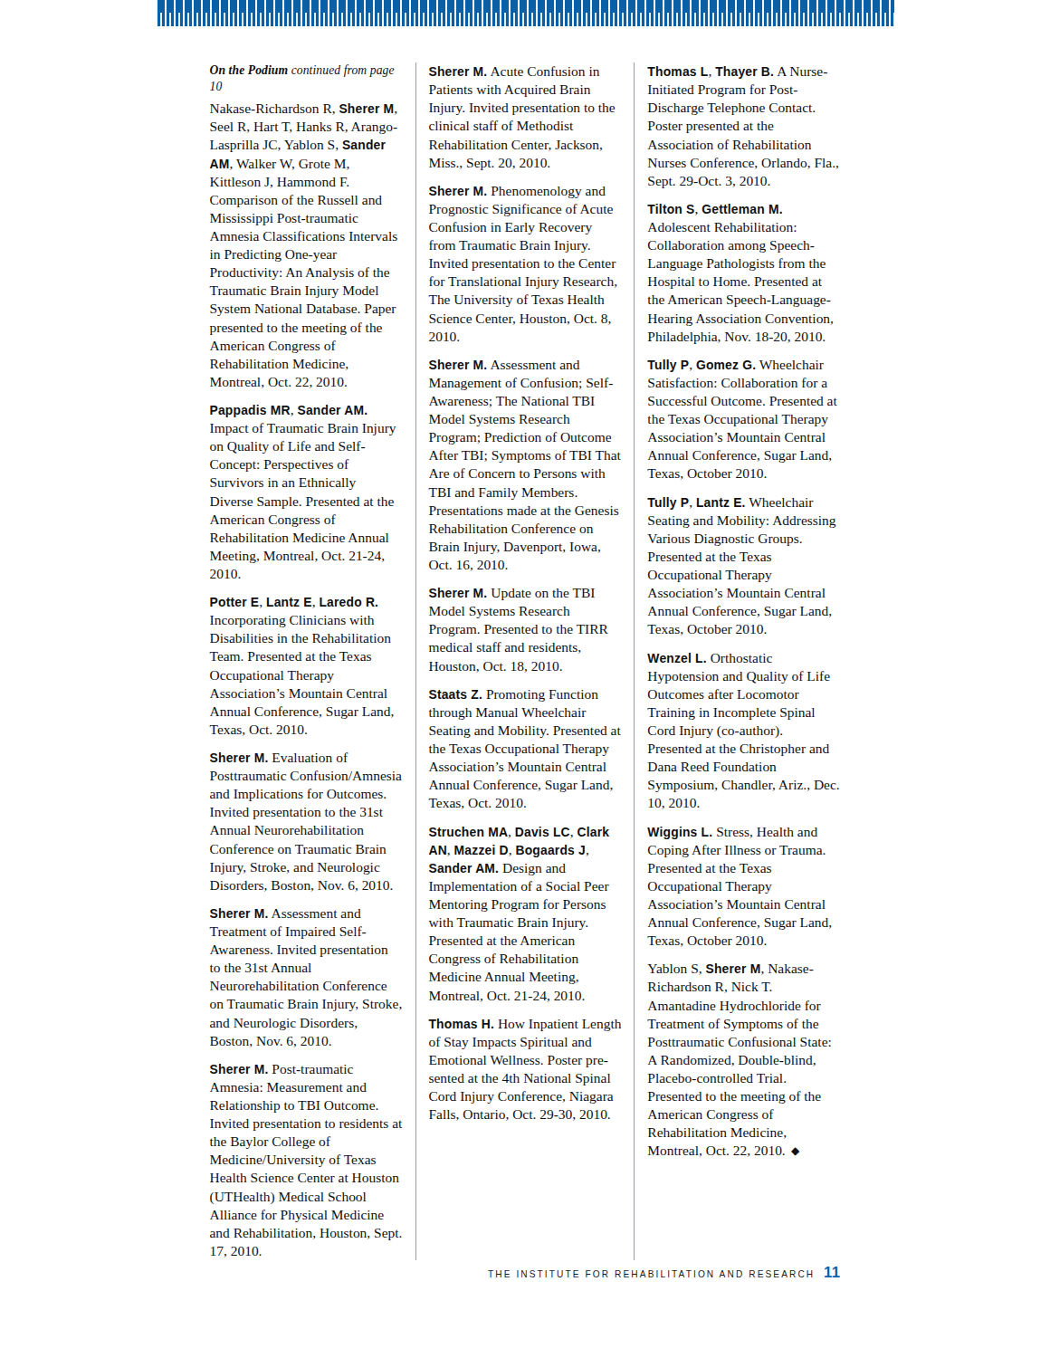On the Podium continued from page 10
Nakase-Richardson R, Sherer M, Seel R, Hart T, Hanks R, Arango-Lasprilla JC, Yablon S, Sander AM, Walker W, Grote M, Kittleson J, Hammond F. Comparison of the Russell and Mississippi Post-traumatic Amnesia Classifications Intervals in Predicting One-year Productivity: An Analysis of the Traumatic Brain Injury Model System National Database. Paper presented to the meeting of the American Congress of Rehabilitation Medicine, Montreal, Oct. 22, 2010.
Pappadis MR, Sander AM. Impact of Traumatic Brain Injury on Quality of Life and Self-Concept: Perspectives of Survivors in an Ethnically Diverse Sample. Presented at the American Congress of Rehabilitation Medicine Annual Meeting, Montreal, Oct. 21-24, 2010.
Potter E, Lantz E, Laredo R. Incorporating Clinicians with Disabilities in the Rehabilitation Team. Presented at the Texas Occupational Therapy Association’s Mountain Central Annual Conference, Sugar Land, Texas, Oct. 2010.
Sherer M. Evaluation of Posttraumatic Confusion/Amnesia and Implications for Outcomes. Invited presentation to the 31st Annual Neurorehabilitation Conference on Traumatic Brain Injury, Stroke, and Neurologic Disorders, Boston, Nov. 6, 2010.
Sherer M. Assessment and Treatment of Impaired Self-Awareness. Invited presentation to the 31st Annual Neurorehabilitation Conference on Traumatic Brain Injury, Stroke, and Neurologic Disorders, Boston, Nov. 6, 2010.
Sherer M. Post-traumatic Amnesia: Measurement and Relationship to TBI Outcome. Invited presentation to residents at the Baylor College of Medicine/University of Texas Health Science Center at Houston (UTHealth) Medical School Alliance for Physical Medicine and Rehabilitation, Houston, Sept. 17, 2010.
Sherer M. Acute Confusion in Patients with Acquired Brain Injury. Invited presentation to the clinical staff of Methodist Rehabilitation Center, Jackson, Miss., Sept. 20, 2010.
Sherer M. Phenomenology and Prognostic Significance of Acute Confusion in Early Recovery from Traumatic Brain Injury. Invited presentation to the Center for Translational Injury Research, The University of Texas Health Science Center, Houston, Oct. 8, 2010.
Sherer M. Assessment and Management of Confusion; Self-Awareness; The National TBI Model Systems Research Program; Prediction of Outcome After TBI; Symptoms of TBI That Are of Concern to Persons with TBI and Family Members. Presentations made at the Genesis Rehabilitation Conference on Brain Injury, Davenport, Iowa, Oct. 16, 2010.
Sherer M. Update on the TBI Model Systems Research Program. Presented to the TIRR medical staff and residents, Houston, Oct. 18, 2010.
Staats Z. Promoting Function through Manual Wheelchair Seating and Mobility. Presented at the Texas Occupational Therapy Association’s Mountain Central Annual Conference, Sugar Land, Texas, Oct. 2010.
Struchen MA, Davis LC, Clark AN, Mazzei D, Bogaards J, Sander AM. Design and Implementation of a Social Peer Mentoring Program for Persons with Traumatic Brain Injury. Presented at the American Congress of Rehabilitation Medicine Annual Meeting, Montreal, Oct. 21-24, 2010.
Thomas H. How Inpatient Length of Stay Impacts Spiritual and Emotional Wellness. Poster presented at the 4th National Spinal Cord Injury Conference, Niagara Falls, Ontario, Oct. 29-30, 2010.
Thomas L, Thayer B. A Nurse-Initiated Program for Post-Discharge Telephone Contact. Poster presented at the Association of Rehabilitation Nurses Conference, Orlando, Fla., Sept. 29-Oct. 3, 2010.
Tilton S, Gettleman M. Adolescent Rehabilitation: Collaboration among Speech-Language Pathologists from the Hospital to Home. Presented at the American Speech-Language-Hearing Association Convention, Philadelphia, Nov. 18-20, 2010.
Tully P, Gomez G. Wheelchair Satisfaction: Collaboration for a Successful Outcome. Presented at the Texas Occupational Therapy Association’s Mountain Central Annual Conference, Sugar Land, Texas, October 2010.
Tully P, Lantz E. Wheelchair Seating and Mobility: Addressing Various Diagnostic Groups. Presented at the Texas Occupational Therapy Association’s Mountain Central Annual Conference, Sugar Land, Texas, October 2010.
Wenzel L. Orthostatic Hypotension and Quality of Life Outcomes after Locomotor Training in Incomplete Spinal Cord Injury (co-author). Presented at the Christopher and Dana Reed Foundation Symposium, Chandler, Ariz., Dec. 10, 2010.
Wiggins L. Stress, Health and Coping After Illness or Trauma. Presented at the Texas Occupational Therapy Association’s Mountain Central Annual Conference, Sugar Land, Texas, October 2010.
Yablon S, Sherer M, Nakase-Richardson R, Nick T. Amantadine Hydrochloride for Treatment of Symptoms of the Posttraumatic Confusional State: A Randomized, Double-blind, Placebo-controlled Trial. Presented to the meeting of the American Congress of Rehabilitation Medicine, Montreal, Oct. 22, 2010. ◆
The Institute for Rehabilitation and Research 11